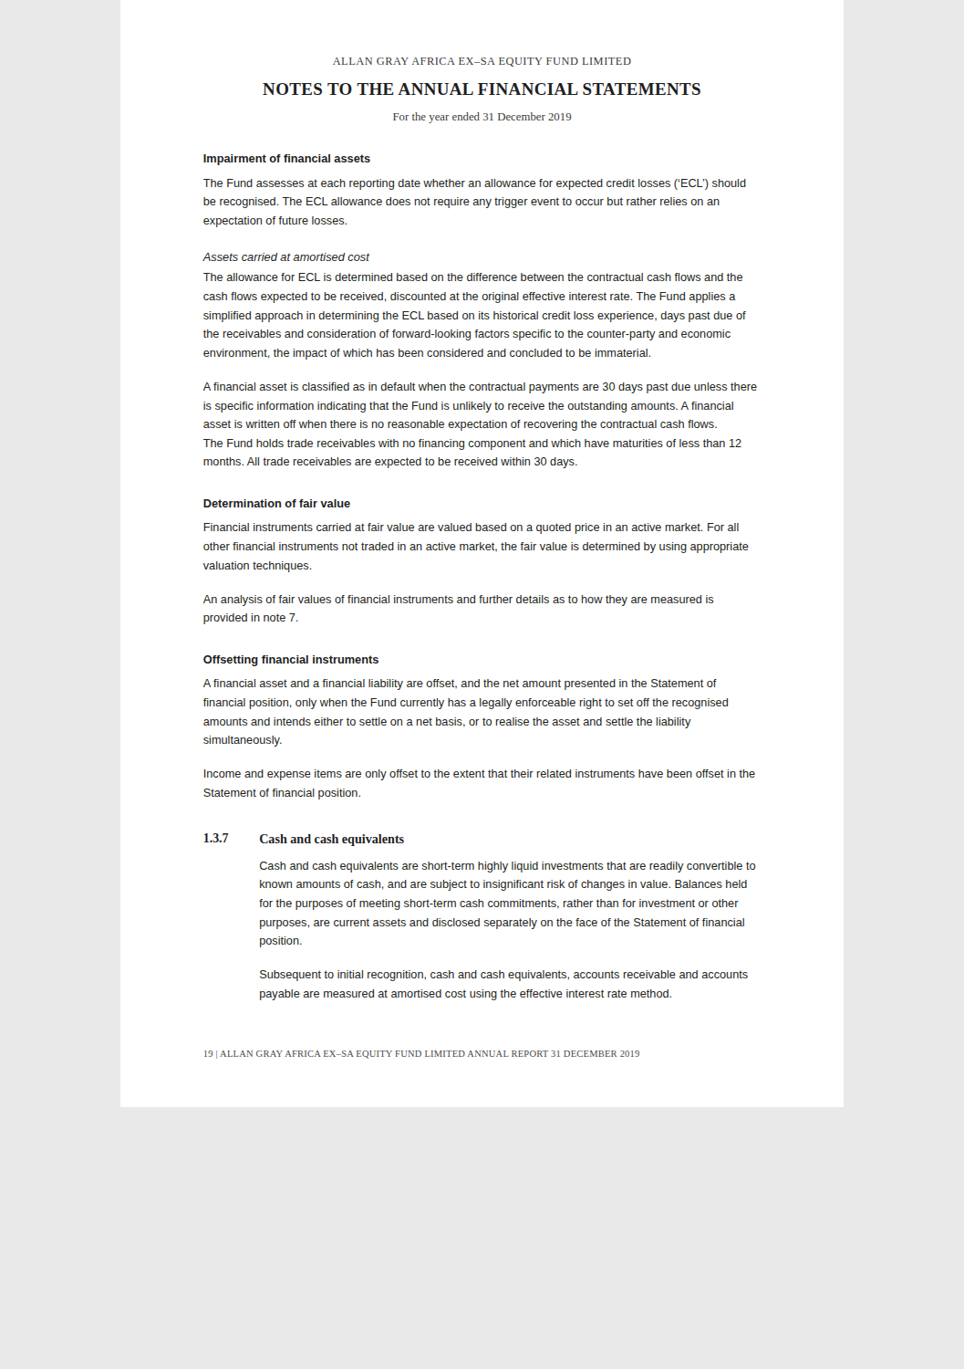ALLAN GRAY AFRICA EX–SA EQUITY FUND LIMITED
NOTES TO THE ANNUAL FINANCIAL STATEMENTS
For the year ended 31 December 2019
Impairment of financial assets
The Fund assesses at each reporting date whether an allowance for expected credit losses (‘ECL’) should be recognised. The ECL allowance does not require any trigger event to occur but rather relies on an expectation of future losses.
Assets carried at amortised cost
The allowance for ECL is determined based on the difference between the contractual cash flows and the cash flows expected to be received, discounted at the original effective interest rate. The Fund applies a simplified approach in determining the ECL based on its historical credit loss experience, days past due of the receivables and consideration of forward-looking factors specific to the counter-party and economic environment, the impact of which has been considered and concluded to be immaterial.
A financial asset is classified as in default when the contractual payments are 30 days past due unless there is specific information indicating that the Fund is unlikely to receive the outstanding amounts. A financial asset is written off when there is no reasonable expectation of recovering the contractual cash flows.
The Fund holds trade receivables with no financing component and which have maturities of less than 12 months. All trade receivables are expected to be received within 30 days.
Determination of fair value
Financial instruments carried at fair value are valued based on a quoted price in an active market. For all other financial instruments not traded in an active market, the fair value is determined by using appropriate valuation techniques.
An analysis of fair values of financial instruments and further details as to how they are measured is provided in note 7.
Offsetting financial instruments
A financial asset and a financial liability are offset, and the net amount presented in the Statement of financial position, only when the Fund currently has a legally enforceable right to set off the recognised amounts and intends either to settle on a net basis, or to realise the asset and settle the liability simultaneously.
Income and expense items are only offset to the extent that their related instruments have been offset in the Statement of financial position.
1.3.7
Cash and cash equivalents
Cash and cash equivalents are short-term highly liquid investments that are readily convertible to known amounts of cash, and are subject to insignificant risk of changes in value. Balances held for the purposes of meeting short-term cash commitments, rather than for investment or other purposes, are current assets and disclosed separately on the face of the Statement of financial position.
Subsequent to initial recognition, cash and cash equivalents, accounts receivable and accounts payable are measured at amortised cost using the effective interest rate method.
19 | ALLAN GRAY AFRICA EX–SA EQUITY FUND LIMITED ANNUAL REPORT 31 DECEMBER 2019